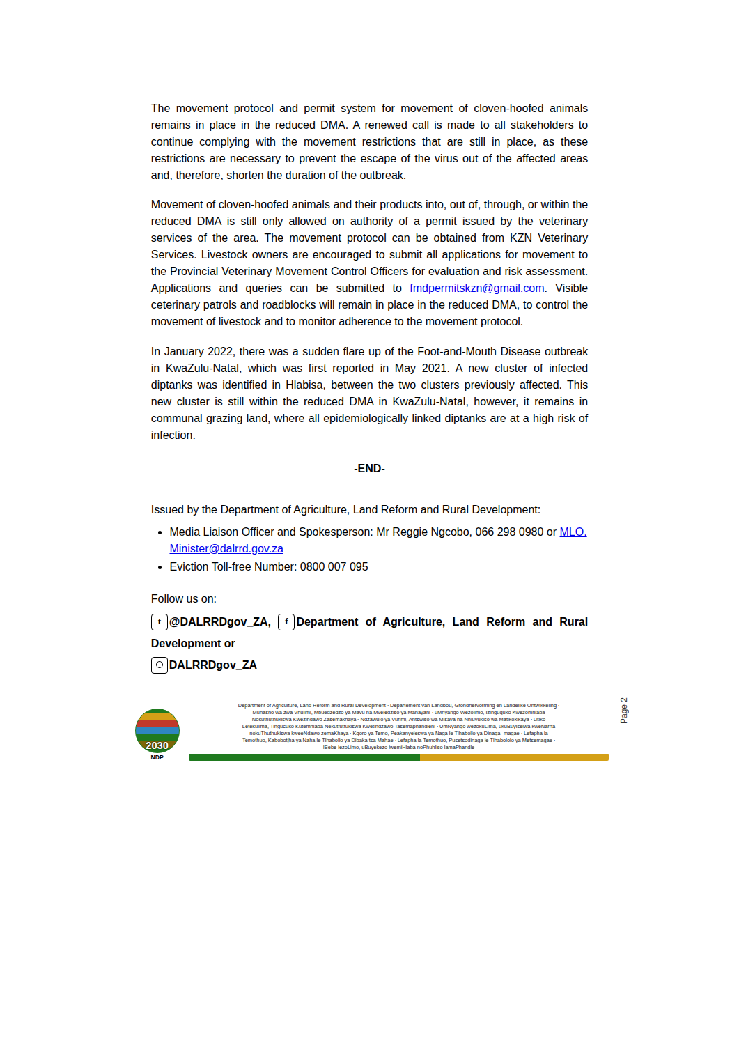The movement protocol and permit system for movement of cloven-hoofed animals remains in place in the reduced DMA. A renewed call is made to all stakeholders to continue complying with the movement restrictions that are still in place, as these restrictions are necessary to prevent the escape of the virus out of the affected areas and, therefore, shorten the duration of the outbreak.
Movement of cloven-hoofed animals and their products into, out of, through, or within the reduced DMA is still only allowed on authority of a permit issued by the veterinary services of the area. The movement protocol can be obtained from KZN Veterinary Services. Livestock owners are encouraged to submit all applications for movement to the Provincial Veterinary Movement Control Officers for evaluation and risk assessment. Applications and queries can be submitted to fmdpermitskzn@gmail.com. Visible ceterinary patrols and roadblocks will remain in place in the reduced DMA, to control the movement of livestock and to monitor adherence to the movement protocol.
In January 2022, there was a sudden flare up of the Foot-and-Mouth Disease outbreak in KwaZulu-Natal, which was first reported in May 2021. A new cluster of infected diptanks was identified in Hlabisa, between the two clusters previously affected. This new cluster is still within the reduced DMA in KwaZulu-Natal, however, it remains in communal grazing land, where all epidemiologically linked diptanks are at a high risk of infection.
-END-
Issued by the Department of Agriculture, Land Reform and Rural Development:
Media Liaison Officer and Spokesperson: Mr Reggie Ngcobo, 066 298 0980 or MLO.Minister@dalrrd.gov.za
Eviction Toll-free Number: 0800 007 095
Follow us on:
t@DALRRDgov_ZA, fDepartment of Agriculture, Land Reform and Rural Development or
DALRRDgov_ZA
Page 2
2030
NDP
Department of Agriculture, Land Reform and Rural Development ⋅ Departement van Landbou, Grondhervorming en Landelike Ontwikkeling ⋅
Muhasho wa zwa Vhulimi, Mbuedzedzo ya Mavu na Mveledziso ya Mahayani ⋅ uMnyango Wezolimo, Izinguquko Kwezomhlaba
Nokuthuthukiswa Kwezindawo Zasemakhaya ⋅ Ndzawulo ya Vurimi, Antswiso wa Misava na Nhluvukiso wa Matikoxikaya ⋅ Litiko
Letekulima, Tingucuko Kutemhlaba Nekutfutfukiswa Kwetindzawo Tasemaphandleni ⋅ UmNyango wezokuLima, ukuBuyiselwa kweNarha
nokuThuthukiswa kweeNdawo zemaKhaya ⋅ Kgoro ya Temo, Peakanyeleswa ya Naga le Tlhabollo ya Dinaga- magae ⋅ Lefapha la
Temothuo, Kabobotjha ya Naha le Tlhabollo ya Dibaka tsa Mahae ⋅ Lefapha la Temothuo, Pusetsodinaga le Tlhabololo ya Metsemagae ⋅
ISebe lezoLimo, uBuyekezo lwemiHlaba noPhuhliso lamaPhandle